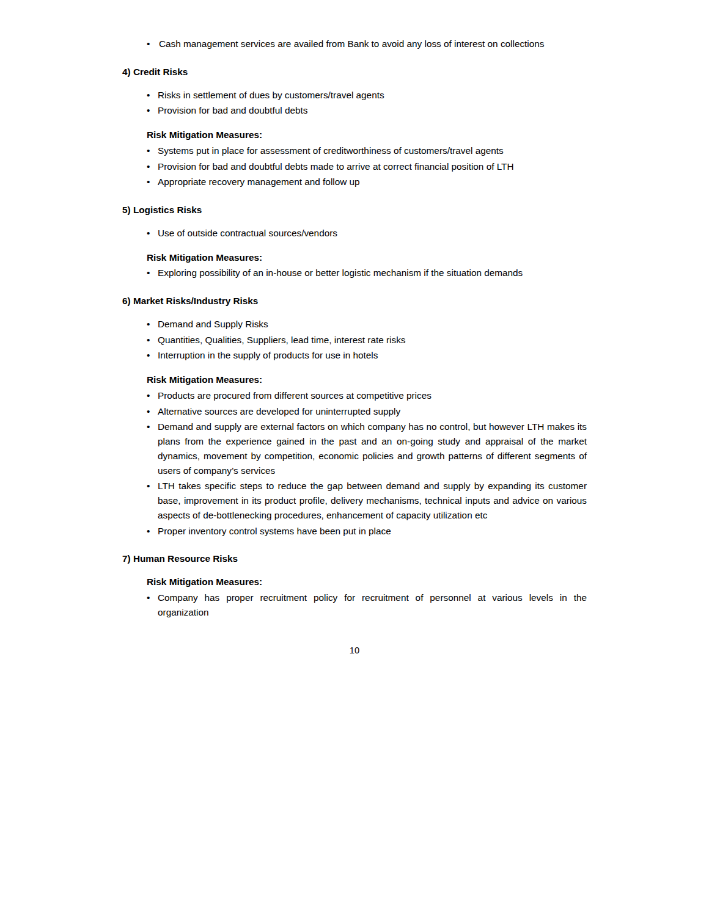Cash management services are availed from Bank to avoid any loss of interest on collections
4) Credit Risks
Risks in settlement of dues by customers/travel agents
Provision for bad and doubtful debts
Risk Mitigation Measures:
Systems put in place for assessment of creditworthiness of customers/travel agents
Provision for bad and doubtful debts made to arrive at correct financial position of LTH
Appropriate recovery management and follow up
5) Logistics Risks
Use of outside contractual sources/vendors
Risk Mitigation Measures:
Exploring possibility of an in-house or better logistic mechanism if the situation demands
6) Market Risks/Industry Risks
Demand and Supply Risks
Quantities, Qualities, Suppliers, lead time, interest rate risks
Interruption in the supply of products for use in hotels
Risk Mitigation Measures:
Products are procured from different sources at competitive prices
Alternative sources are developed for uninterrupted supply
Demand and supply are external factors on which company has no control, but however LTH makes its plans from the experience gained in the past and an on-going study and appraisal of the market dynamics, movement by competition, economic policies and growth patterns of different segments of users of company’s services
LTH takes specific steps to reduce the gap between demand and supply by expanding its customer base, improvement in its product profile, delivery mechanisms, technical inputs and advice on various aspects of de-bottlenecking procedures, enhancement of capacity utilization etc
Proper inventory control systems have been put in place
7) Human Resource Risks
Risk Mitigation Measures:
Company has proper recruitment policy for recruitment of personnel at various levels in the organization
10